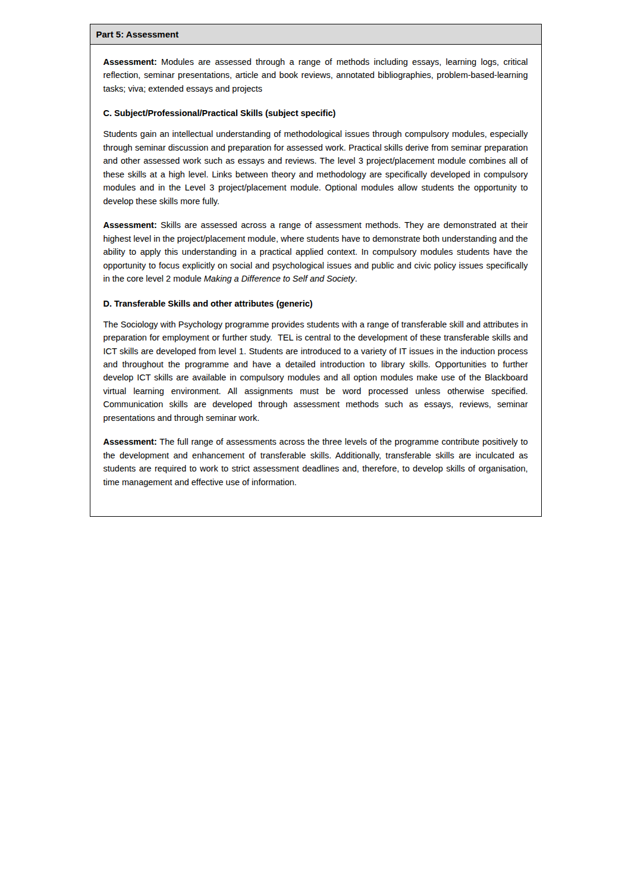Part 5: Assessment
Assessment: Modules are assessed through a range of methods including essays, learning logs, critical reflection, seminar presentations, article and book reviews, annotated bibliographies, problem-based-learning tasks; viva; extended essays and projects
C. Subject/Professional/Practical Skills (subject specific)
Students gain an intellectual understanding of methodological issues through compulsory modules, especially through seminar discussion and preparation for assessed work. Practical skills derive from seminar preparation and other assessed work such as essays and reviews. The level 3 project/placement module combines all of these skills at a high level. Links between theory and methodology are specifically developed in compulsory modules and in the Level 3 project/placement module. Optional modules allow students the opportunity to develop these skills more fully.
Assessment: Skills are assessed across a range of assessment methods. They are demonstrated at their highest level in the project/placement module, where students have to demonstrate both understanding and the ability to apply this understanding in a practical applied context. In compulsory modules students have the opportunity to focus explicitly on social and psychological issues and public and civic policy issues specifically in the core level 2 module Making a Difference to Self and Society.
D. Transferable Skills and other attributes (generic)
The Sociology with Psychology programme provides students with a range of transferable skill and attributes in preparation for employment or further study. TEL is central to the development of these transferable skills and ICT skills are developed from level 1. Students are introduced to a variety of IT issues in the induction process and throughout the programme and have a detailed introduction to library skills. Opportunities to further develop ICT skills are available in compulsory modules and all option modules make use of the Blackboard virtual learning environment. All assignments must be word processed unless otherwise specified. Communication skills are developed through assessment methods such as essays, reviews, seminar presentations and through seminar work.
Assessment: The full range of assessments across the three levels of the programme contribute positively to the development and enhancement of transferable skills. Additionally, transferable skills are inculcated as students are required to work to strict assessment deadlines and, therefore, to develop skills of organisation, time management and effective use of information.